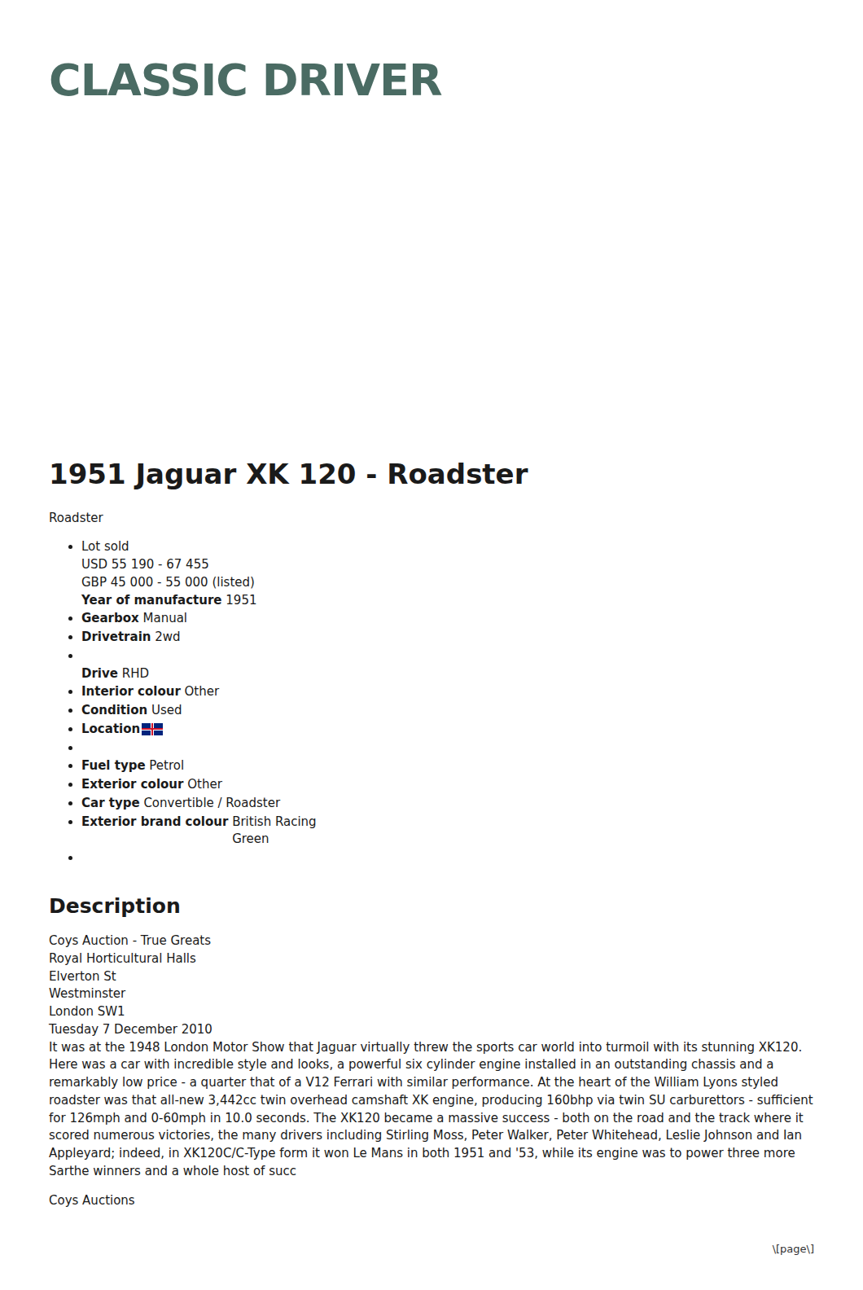CLASSIC DRIVER
1951 Jaguar XK 120 - Roadster
Roadster
Lot sold
USD 55 190 - 67 455
GBP 45 000 - 55 000 (listed)
Year of manufacture 1951
Gearbox Manual
Drivetrain 2wd
Drive RHD
Interior colour Other
Condition Used
Location
Fuel type Petrol
Exterior colour Other
Car type Convertible / Roadster
Exterior brand colour British Racing
Green
Description
Coys Auction - True Greats
Royal Horticultural Halls
Elverton St
Westminster
London SW1
Tuesday 7 December 2010
It was at the 1948 London Motor Show that Jaguar virtually threw the sports car world into turmoil with its stunning XK120. Here was a car with incredible style and looks, a powerful six cylinder engine installed in an outstanding chassis and a remarkably low price - a quarter that of a V12 Ferrari with similar performance. At the heart of the William Lyons styled roadster was that all-new 3,442cc twin overhead camshaft XK engine, producing 160bhp via twin SU carburettors - sufficient for 126mph and 0-60mph in 10.0 seconds. The XK120 became a massive success - both on the road and the track where it scored numerous victories, the many drivers including Stirling Moss, Peter Walker, Peter Whitehead, Leslie Johnson and Ian Appleyard; indeed, in XK120C/C-Type form it won Le Mans in both 1951 and '53, while its engine was to power three more Sarthe winners and a whole host of succ
Coys Auctions
\[page\]